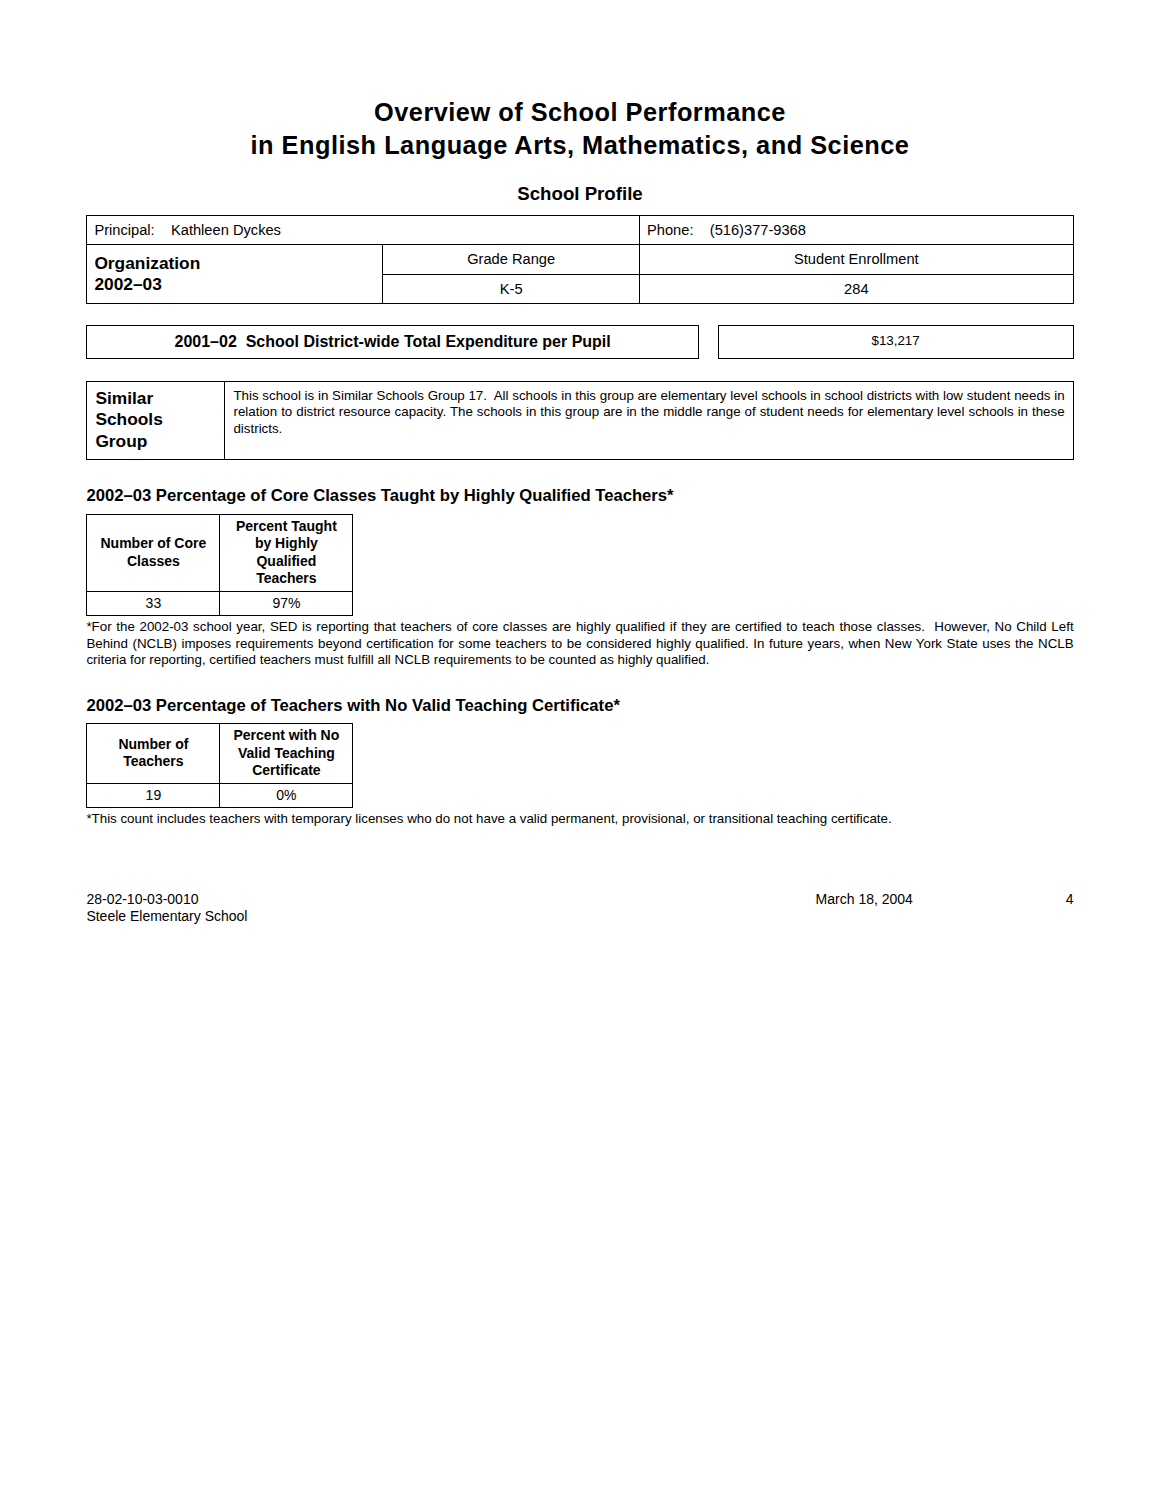Overview of School Performance
in English Language Arts, Mathematics, and Science
School Profile
| Principal: Kathleen Dyckes | Phone: (516)377-9368 |
| Organization 2002–03 | Grade Range | Student Enrollment |
| K-5 | 284 |
| 2001–02 School District-wide Total Expenditure per Pupil | | $13,217 |
| Similar Schools Group | This school is in Similar Schools Group 17. All schools in this group are elementary level schools in school districts with low student needs in relation to district resource capacity. The schools in this group are in the middle range of student needs for elementary level schools in these districts. |
2002–03 Percentage of Core Classes Taught by Highly Qualified Teachers*
| Number of Core Classes | Percent Taught by Highly Qualified Teachers |
| --- | --- |
| 33 | 97% |
*For the 2002-03 school year, SED is reporting that teachers of core classes are highly qualified if they are certified to teach those classes. However, No Child Left Behind (NCLB) imposes requirements beyond certification for some teachers to be considered highly qualified. In future years, when New York State uses the NCLB criteria for reporting, certified teachers must fulfill all NCLB requirements to be counted as highly qualified.
2002–03 Percentage of Teachers with No Valid Teaching Certificate*
| Number of Teachers | Percent with No Valid Teaching Certificate |
| --- | --- |
| 19 | 0% |
*This count includes teachers with temporary licenses who do not have a valid permanent, provisional, or transitional teaching certificate.
| 28-02-10-03-0010 Steele Elementary School | March 18, 2004 | 4 |